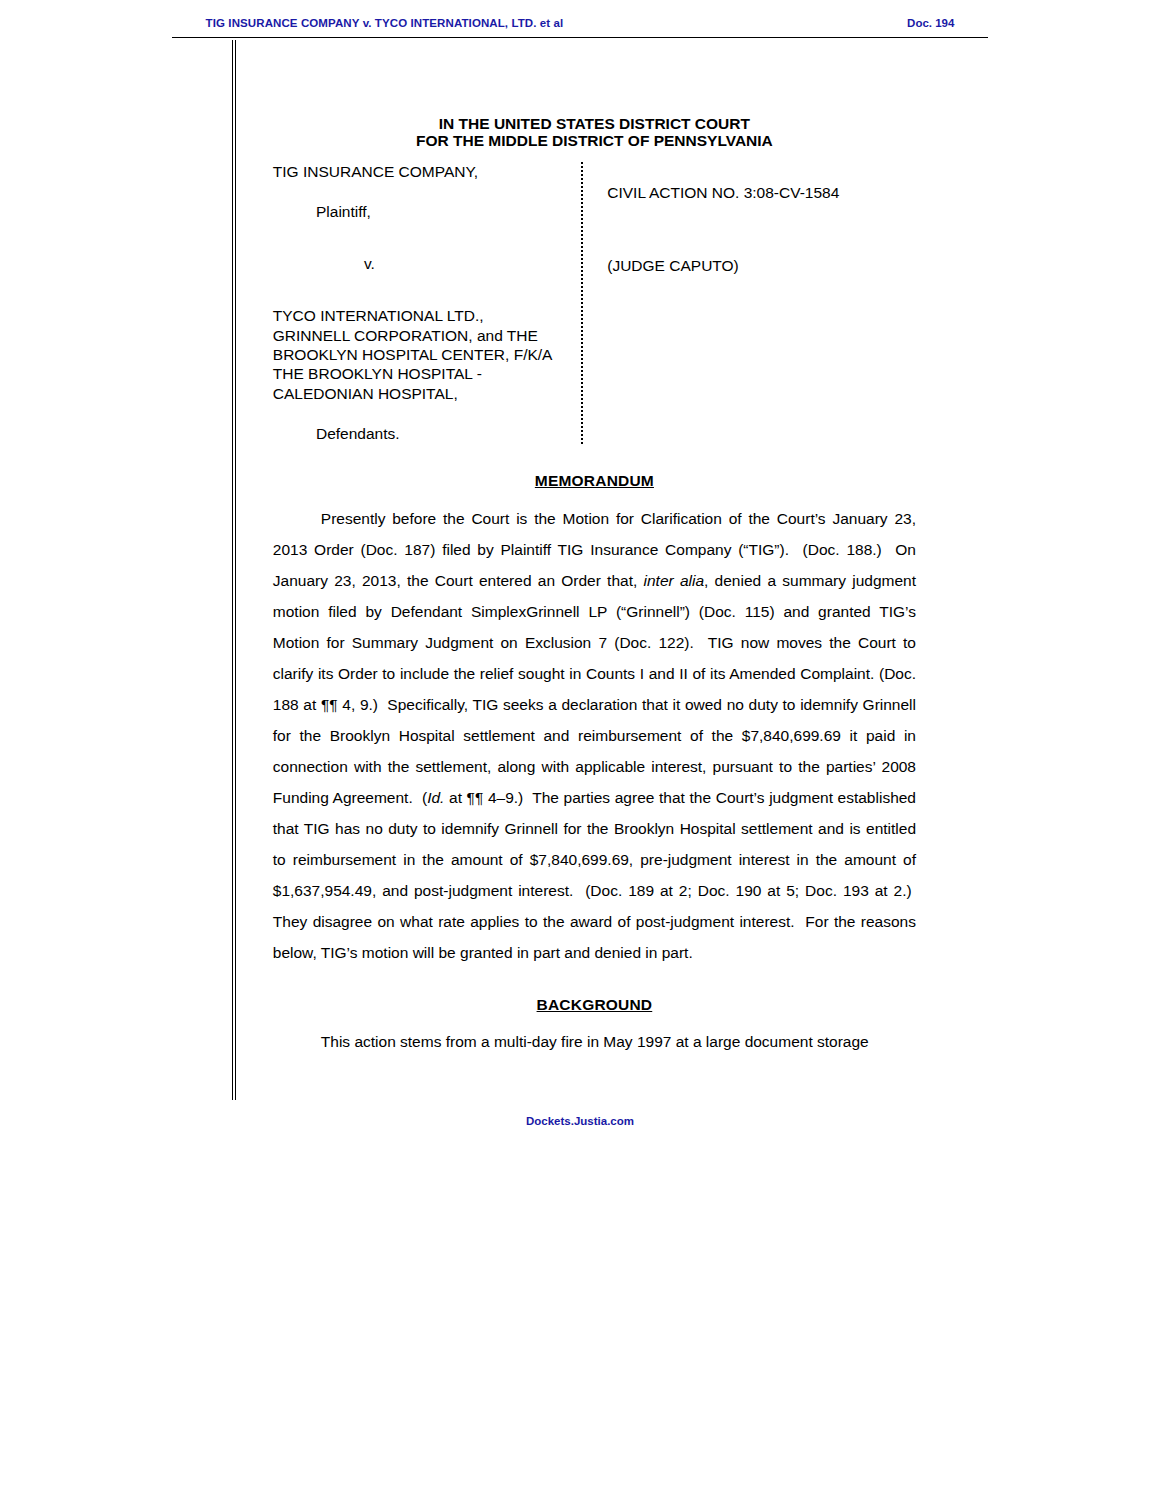TIG INSURANCE COMPANY v. TYCO INTERNATIONAL, LTD. et al Doc. 194
IN THE UNITED STATES DISTRICT COURT
FOR THE MIDDLE DISTRICT OF PENNSYLVANIA
| TIG INSURANCE COMPANY, Plaintiff, v. TYCO INTERNATIONAL LTD., GRINNELL CORPORATION, and THE BROOKLYN HOSPITAL CENTER, F/K/A THE BROOKLYN HOSPITAL - CALEDONIAN HOSPITAL, Defendants. | | CIVIL ACTION NO. 3:08-CV-1584 (JUDGE CAPUTO) |
MEMORANDUM
Presently before the Court is the Motion for Clarification of the Court’s January 23, 2013 Order (Doc. 187) filed by Plaintiff TIG Insurance Company (“TIG”). (Doc. 188.) On January 23, 2013, the Court entered an Order that, inter alia, denied a summary judgment motion filed by Defendant SimplexGrinnell LP (“Grinnell”) (Doc. 115) and granted TIG’s Motion for Summary Judgment on Exclusion 7 (Doc. 122). TIG now moves the Court to clarify its Order to include the relief sought in Counts I and II of its Amended Complaint. (Doc. 188 at ¶¶ 4, 9.) Specifically, TIG seeks a declaration that it owed no duty to idemnify Grinnell for the Brooklyn Hospital settlement and reimbursement of the $7,840,699.69 it paid in connection with the settlement, along with applicable interest, pursuant to the parties’ 2008 Funding Agreement. (Id. at ¶¶ 4–9.) The parties agree that the Court’s judgment established that TIG has no duty to idemnify Grinnell for the Brooklyn Hospital settlement and is entitled to reimbursement in the amount of $7,840,699.69, pre-judgment interest in the amount of $1,637,954.49, and post-judgment interest. (Doc. 189 at 2; Doc. 190 at 5; Doc. 193 at 2.) They disagree on what rate applies to the award of post-judgment interest. For the reasons below, TIG’s motion will be granted in part and denied in part.
BACKGROUND
This action stems from a multi-day fire in May 1997 at a large document storage
Dockets.Justia.com